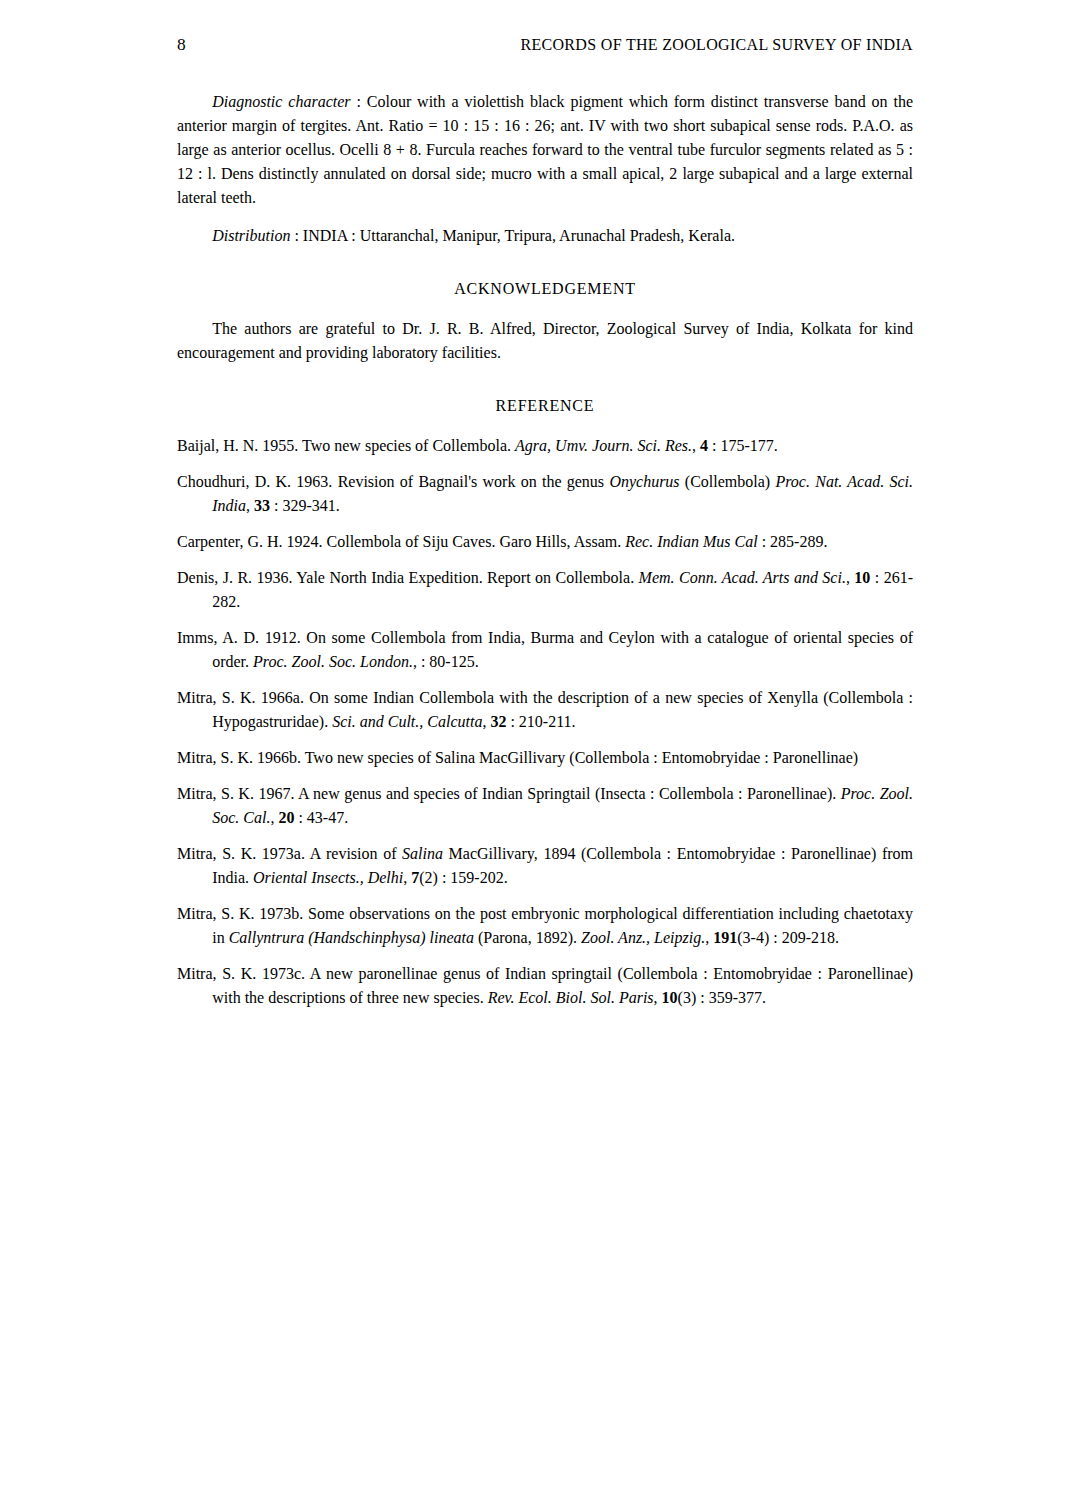8 RECORDS OF THE ZOOLOGICAL SURVEY OF INDIA
Diagnostic character : Colour with a violettish black pigment which form distinct transverse band on the anterior margin of tergites. Ant. Ratio = 10 : 15 : 16 : 26; ant. IV with two short subapical sense rods. P.A.O. as large as anterior ocellus. Ocelli 8 + 8. Furcula reaches forward to the ventral tube furculor segments related as 5 : 12 : l. Dens distinctly annulated on dorsal side; mucro with a small apical, 2 large subapical and a large external lateral teeth.
Distribution : INDIA : Uttaranchal, Manipur, Tripura, Arunachal Pradesh, Kerala.
ACKNOWLEDGEMENT
The authors are grateful to Dr. J. R. B. Alfred, Director, Zoological Survey of India, Kolkata for kind encouragement and providing laboratory facilities.
REFERENCE
Baijal, H. N. 1955. Two new species of Collembola. Agra, Umv. Journ. Sci. Res., 4 : 175-177.
Choudhuri, D. K. 1963. Revision of Bagnail's work on the genus Onychurus (Collembola) Proc. Nat. Acad. Sci. India, 33 : 329-341.
Carpenter, G. H. 1924. Collembola of Siju Caves. Garo Hills, Assam. Rec. Indian Mus Cal : 285-289.
Denis, J. R. 1936. Yale North India Expedition. Report on Collembola. Mem. Conn. Acad. Arts and Sci., 10 : 261-282.
Imms, A. D. 1912. On some Collembola from India, Burma and Ceylon with a catalogue of oriental species of order. Proc. Zool. Soc. London., : 80-125.
Mitra, S. K. 1966a. On some Indian Collembola with the description of a new species of Xenylla (Collembola : Hypogastruridae). Sci. and Cult., Calcutta, 32 : 210-211.
Mitra, S. K. 1966b. Two new species of Salina MacGillivary (Collembola : Entomobryidae : Paronellinae)
Mitra, S. K. 1967. A new genus and species of Indian Springtail (Insecta : Collembola : Paronellinae). Proc. Zool. Soc. Cal., 20 : 43-47.
Mitra, S. K. 1973a. A revision of Salina MacGillivary, 1894 (Collembola : Entomobryidae : Paronellinae) from India. Oriental Insects., Delhi, 7(2) : 159-202.
Mitra, S. K. 1973b. Some observations on the post embryonic morphological differentiation including chaetotaxy in Callyntrura (Handschinphysa) lineata (Parona, 1892). Zool. Anz., Leipzig., 191(3-4) : 209-218.
Mitra, S. K. 1973c. A new paronellinae genus of Indian springtail (Collembola : Entomobryidae : Paronellinae) with the descriptions of three new species. Rev. Ecol. Biol. Sol. Paris, 10(3) : 359-377.